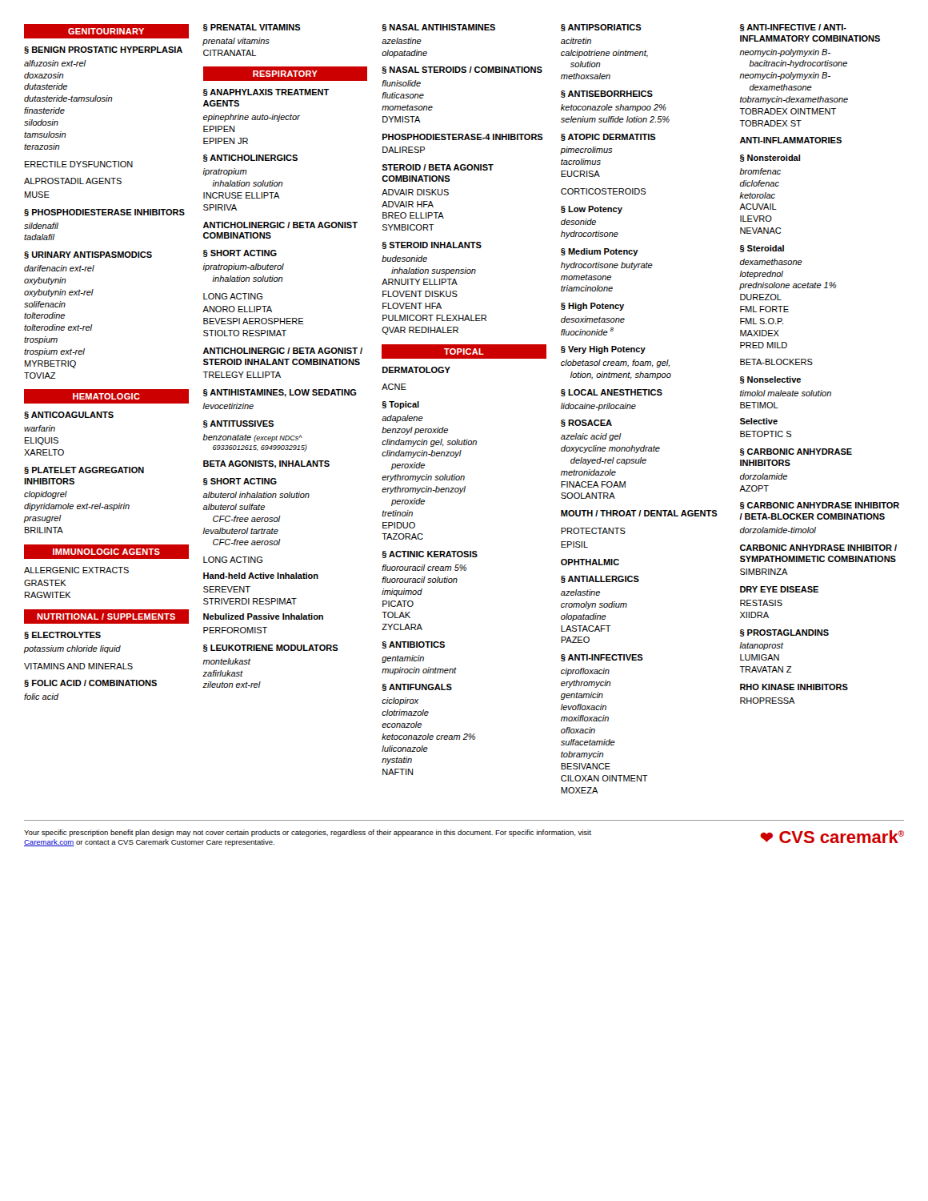GENITOURINARY
§ BENIGN PROSTATIC HYPERPLASIA
alfuzosin ext-rel
doxazosin
dutasteride
dutasteride-tamsulosin
finasteride
silodosin
tamsulosin
terazosin
ERECTILE DYSFUNCTION
ALPROSTADIL AGENTS
MUSE
§ PHOSPHODIESTERASE INHIBITORS
sildenafil
tadalafil
§ URINARY ANTISPASMODICS
darifenacin ext-rel
oxybutynin
oxybutynin ext-rel
solifenacin
tolterodine
tolterodine ext-rel
trospium
trospium ext-rel
MYRBETRIQ
TOVIAZ
HEMATOLOGIC
§ ANTICOAGULANTS
warfarin
ELIQUIS
XARELTO
§ PLATELET AGGREGATION INHIBITORS
clopidogrel
dipyridamole ext-rel-aspirin
prasugrel
BRILINTA
IMMUNOLOGIC AGENTS
ALLERGENIC EXTRACTS
GRASTEK
RAGWITEK
NUTRITIONAL / SUPPLEMENTS
§ ELECTROLYTES
potassium chloride liquid
VITAMINS AND MINERALS
§ FOLIC ACID / COMBINATIONS
folic acid
§ PRENATAL VITAMINS
prenatal vitamins
CITRANATAL
RESPIRATORY
§ ANAPHYLAXIS TREATMENT AGENTS
epinephrine auto-injector
EPIPEN
EPIPEN JR
§ ANTICHOLINERGICS
ipratropiuminhalation solution
INCRUSE ELLIPTA
SPIRIVA
ANTICHOLINERGIC / BETA AGONIST COMBINATIONS
§ SHORT ACTING
ipratropium-albuterolinhalation solution
LONG ACTING
ANORO ELLIPTA
BEVESPI AEROSPHERE
STIOLTO RESPIMAT
ANTICHOLINERGIC / BETA AGONIST / STEROID INHALANT COMBINATIONS
TRELEGY ELLIPTA
§ ANTIHISTAMINES, LOW SEDATING
levocetirizine
§ ANTITUSSIVES
benzonatate (except NDCs^69336012615, 69499032915)
BETA AGONISTS, INHALANTS
§ SHORT ACTING
albuterol inhalation solution
albuterol sulfateCFC-free aerosol
levalbuterol tartrateCFC-free aerosol
LONG ACTING
Hand-held Active Inhalation
SEREVENT
STRIVERDI RESPIMAT
Nebulized Passive Inhalation
PERFOROMIST
§ LEUKOTRIENE MODULATORS
montelukast
zafirlukast
zileuton ext-rel
§ NASAL ANTIHISTAMINES
azelastine
olopatadine
§ NASAL STEROIDS / COMBINATIONS
flunisolide
fluticasone
mometasone
DYMISTA
PHOSPHODIESTERASE-4 INHIBITORS
DALIRESP
STEROID / BETA AGONIST COMBINATIONS
ADVAIR DISKUS
ADVAIR HFA
BREO ELLIPTA
SYMBICORT
§ STEROID INHALANTS
budesonideinhalation suspension
ARNUITY ELLIPTA
FLOVENT DISKUS
FLOVENT HFA
PULMICORT FLEXHALER
QVAR REDIHALER
TOPICAL
DERMATOLOGY
ACNE
§ Topical
adapalene
benzoyl peroxide
clindamycin gel, solution
clindamycin-benzoylperoxide
erythromycin solution
erythromycin-benzoylperoxide
tretinoin
EPIDUO
TAZORAC
§ ACTINIC KERATOSIS
fluorouracil cream 5%
fluorouracil solution
imiquimod
PICATO
TOLAK
ZYCLARA
§ ANTIBIOTICS
gentamicin
mupirocin ointment
§ ANTIFUNGALS
ciclopirox
clotrimazole
econazole
ketoconazole cream 2%
luliconazole
nystatin
NAFTIN
§ ANTIPSORIATICS
acitretin
calcipotriene ointment,solution
methoxsalen
§ ANTISEBORRHEICS
ketoconazole shampoo 2%
selenium sulfide lotion 2.5%
§ ATOPIC DERMATITIS
pimecrolimus
tacrolimus
EUCRISA
CORTICOSTEROIDS
§ Low Potency
desonide
hydrocortisone
§ Medium Potency
hydrocortisone butyrate
mometasone
triamcinolone
§ High Potency
desoximetasone
fluocinonide 8
§ Very High Potency
clobetasol cream, foam, gel,lotion, ointment, shampoo
§ LOCAL ANESTHETICS
lidocaine-prilocaine
§ ROSACEA
azelaic acid gel
doxycycline monohydratedelayed-rel capsule
metronidazole
FINACEA FOAM
SOOLANTRA
MOUTH / THROAT / DENTAL AGENTS
PROTECTANTS
EPISIL
OPHTHALMIC
§ ANTIALLERGICS
azelastine
cromolyn sodium
olopatadine
LASTACAFT
PAZEO
§ ANTI-INFECTIVES
ciprofloxacin
erythromycin
gentamicin
levofloxacin
moxifloxacin
ofloxacin
sulfacetamide
tobramycin
BESIVANCE
CILOXAN OINTMENT
MOXEZA
§ ANTI-INFECTIVE / ANTI-INFLAMMATORY COMBINATIONS
neomycin-polymyxin B-bacitracin-hydrocortisone
neomycin-polymyxin B-dexamethasone
tobramycin-dexamethasone
TOBRADEX OINTMENT
TOBRADEX ST
ANTI-INFLAMMATORIES
§ Nonsteroidal
bromfenac
diclofenac
ketorolac
ACUVAIL
ILEVRO
NEVANAC
§ Steroidal
dexamethasone
loteprednol
prednisolone acetate 1%
DUREZOL
FML FORTE
FML S.O.P.
MAXIDEX
PRED MILD
BETA-BLOCKERS
§ Nonselective
timolol maleate solution
BETIMOL
Selective
BETOPTIC S
§ CARBONIC ANHYDRASE INHIBITORS
dorzolamide
AZOPT
§ CARBONIC ANHYDRASE INHIBITOR / BETA-BLOCKER COMBINATIONS
dorzolamide-timolol
CARBONIC ANHYDRASE INHIBITOR / SYMPATHOMIMETIC COMBINATIONS
SIMBRINZA
DRY EYE DISEASE
RESTASIS
XIIDRA
§ PROSTAGLANDINS
latanoprost
LUMIGAN
TRAVATAN Z
RHO KINASE INHIBITORS
RHOPRESSA
Your specific prescription benefit plan design may not cover certain products or categories, regardless of their appearance in this document. For specific information, visit Caremark.com or contact a CVS Caremark Customer Care representative.
❤ CVS caremark®